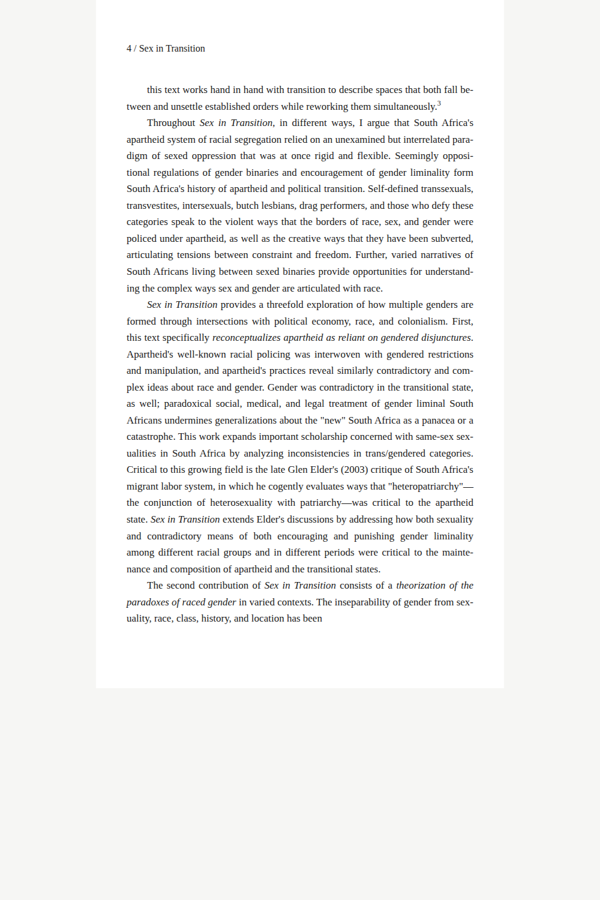4 / Sex in Transition
this text works hand in hand with transition to describe spaces that both fall between and unsettle established orders while reworking them simultaneously.3
Throughout Sex in Transition, in different ways, I argue that South Africa's apartheid system of racial segregation relied on an unexamined but interrelated paradigm of sexed oppression that was at once rigid and flexible. Seemingly oppositional regulations of gender binaries and encouragement of gender liminality form South Africa's history of apartheid and political transition. Self-defined transsexuals, transvestites, intersexuals, butch lesbians, drag performers, and those who defy these categories speak to the violent ways that the borders of race, sex, and gender were policed under apartheid, as well as the creative ways that they have been subverted, articulating tensions between constraint and freedom. Further, varied narratives of South Africans living between sexed binaries provide opportunities for understanding the complex ways sex and gender are articulated with race.
Sex in Transition provides a threefold exploration of how multiple genders are formed through intersections with political economy, race, and colonialism. First, this text specifically reconceptualizes apartheid as reliant on gendered disjunctures. Apartheid's well-known racial policing was interwoven with gendered restrictions and manipulation, and apartheid's practices reveal similarly contradictory and complex ideas about race and gender. Gender was contradictory in the transitional state, as well; paradoxical social, medical, and legal treatment of gender liminal South Africans undermines generalizations about the "new" South Africa as a panacea or a catastrophe. This work expands important scholarship concerned with same-sex sexualities in South Africa by analyzing inconsistencies in trans/gendered categories. Critical to this growing field is the late Glen Elder's (2003) critique of South Africa's migrant labor system, in which he cogently evaluates ways that "heteropatriarchy"—the conjunction of heterosexuality with patriarchy—was critical to the apartheid state. Sex in Transition extends Elder's discussions by addressing how both sexuality and contradictory means of both encouraging and punishing gender liminality among different racial groups and in different periods were critical to the maintenance and composition of apartheid and the transitional states.
The second contribution of Sex in Transition consists of a theorization of the paradoxes of raced gender in varied contexts. The inseparability of gender from sexuality, race, class, history, and location has been